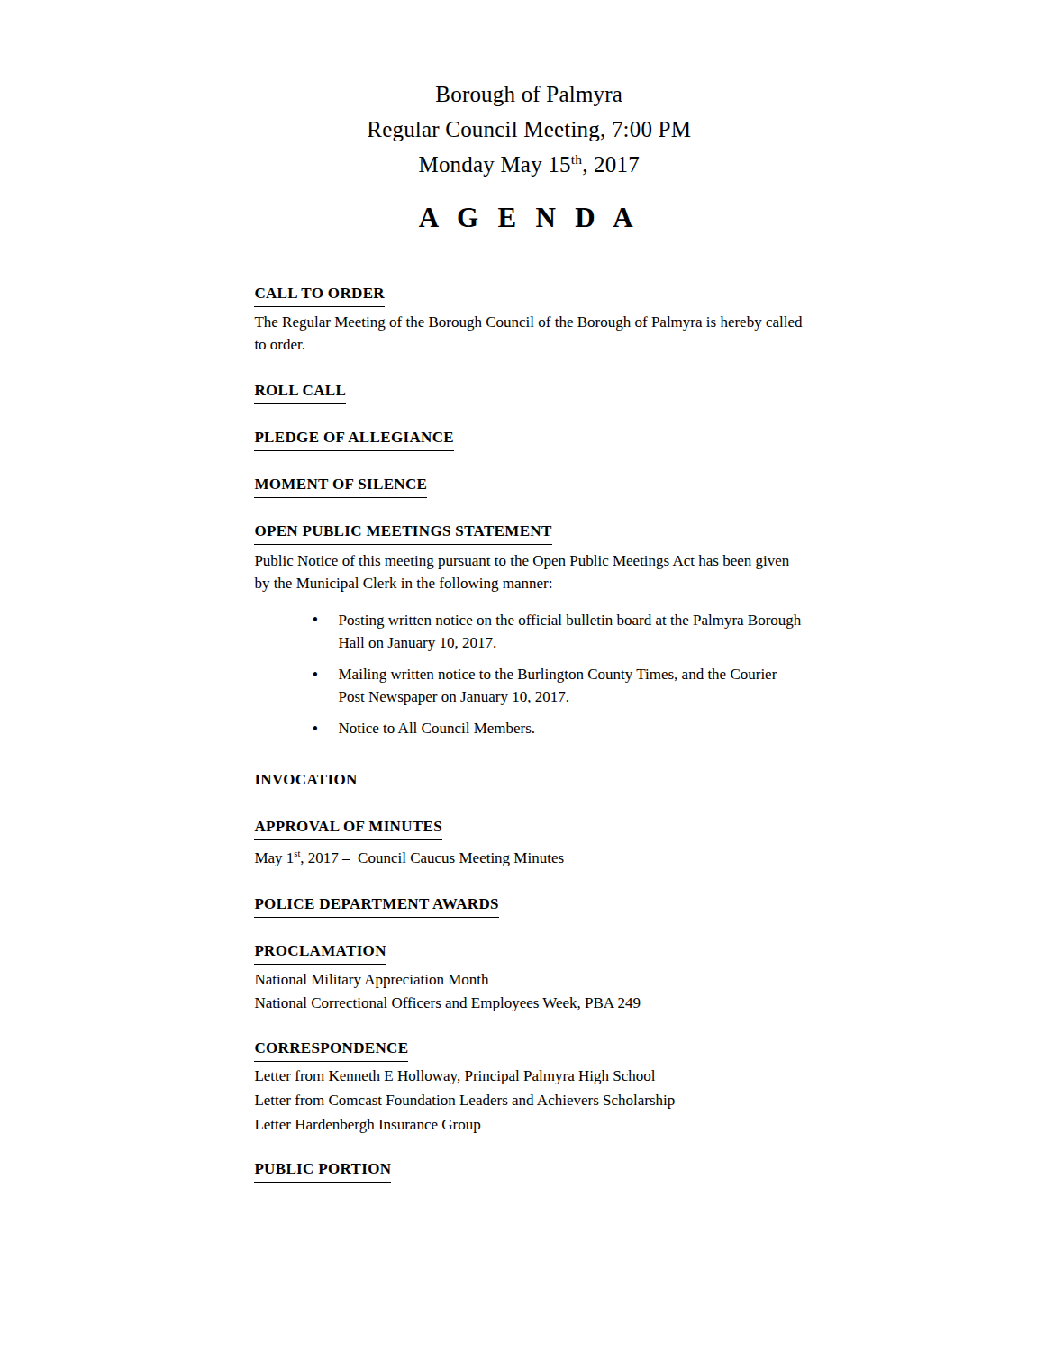Borough of Palmyra
Regular Council Meeting, 7:00 PM
Monday May 15th, 2017
A G E N D A
Call to Order
The Regular Meeting of the Borough Council of the Borough of Palmyra is hereby called to order.
Roll Call
Pledge of Allegiance
Moment of Silence
Open Public Meetings Statement
Public Notice of this meeting pursuant to the Open Public Meetings Act has been given by the Municipal Clerk in the following manner:
Posting written notice on the official bulletin board at the Palmyra Borough Hall on January 10, 2017.
Mailing written notice to the Burlington County Times, and the Courier Post Newspaper on January 10, 2017.
Notice to All Council Members.
Invocation
Approval of Minutes
May 1st, 2017 – Council Caucus Meeting Minutes
Police Department Awards
Proclamation
National Military Appreciation Month
National Correctional Officers and Employees Week, PBA 249
Correspondence
Letter from Kenneth E Holloway, Principal Palmyra High School
Letter from Comcast Foundation Leaders and Achievers Scholarship
Letter Hardenbergh Insurance Group
Public Portion